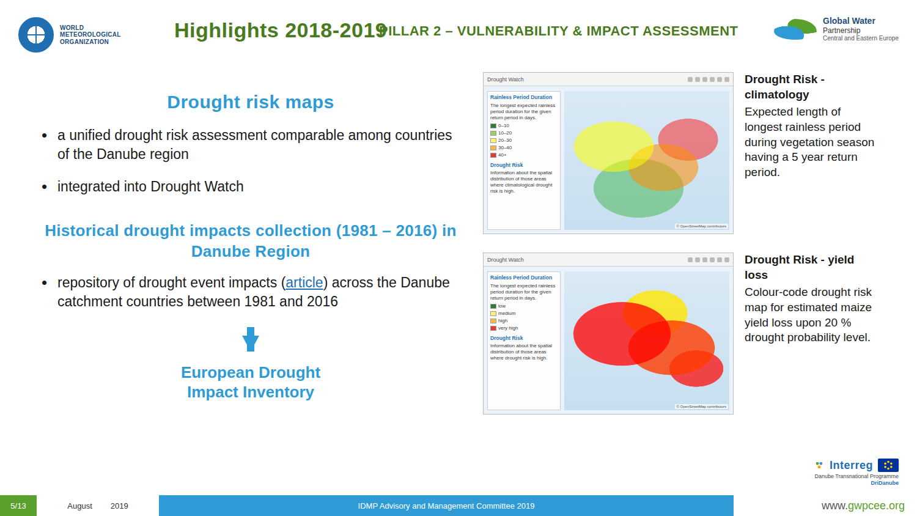WORLD
METEOROLOGICAL
ORGANIZATION
Highlights 2018-2019
PILLAR 2 – VULNERABILITY & IMPACT ASSESSMENT
Global Water Partnership Central and Eastern Europe
Drought risk maps
a unified drought risk assessment comparable among countries of the Danube region
integrated into Drought Watch
Historical drought impacts collection (1981 – 2016) in Danube Region
repository of drought event impacts (article) across the Danube catchment countries between 1981 and 2016
European Drought
Impact Inventory
Drought Watch
interreg
Rainless Period Duration
The longest expected rainless period duration for the given return period in days.
0–10 10–20 20–30 30–40 40+
Drought Risk
Information about the spatial distribution of those areas where climatological drought risk is high.
© OpenStreetMap contributors
Drought Risk - climatology Expected length of longest rainless period during vegetation season having a 5 year return period.
Drought Watch
interreg
Rainless Period Duration
The longest expected rainless period duration for the given return period in days.
low medium high very high
Drought Risk
Information about the spatial distribution of those areas where drought risk is high.
© OpenStreetMap contributors
Drought Risk - yield loss Colour-code drought risk map for estimated maize yield loss upon 20 % drought probability level.
Interreg
Danube Transnational Programme DriDanube
5/13
August 2019
IDMP Advisory and Management Committee 2019
www. gwpcee.org